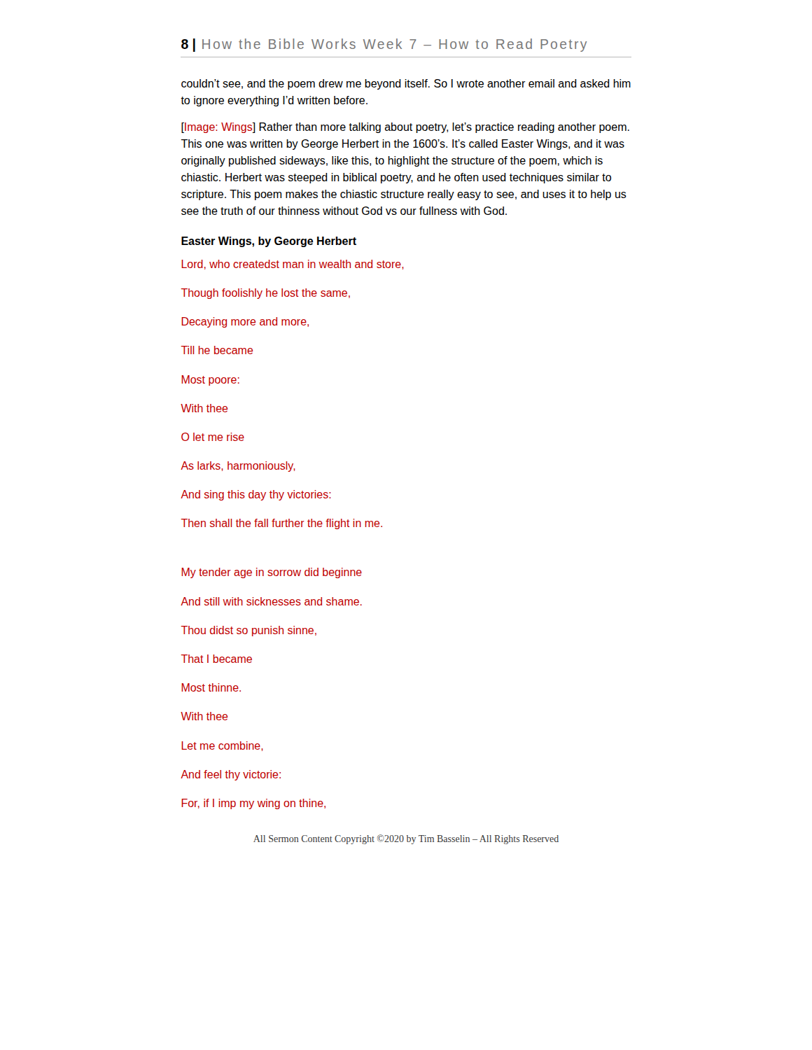8 | How the Bible Works Week 7 – How to Read Poetry
couldn’t see, and the poem drew me beyond itself. So I wrote another email and asked him to ignore everything I’d written before.
[Image: Wings] Rather than more talking about poetry, let’s practice reading another poem. This one was written by George Herbert in the 1600’s. It’s called Easter Wings, and it was originally published sideways, like this, to highlight the structure of the poem, which is chiastic. Herbert was steeped in biblical poetry, and he often used techniques similar to scripture. This poem makes the chiastic structure really easy to see, and uses it to help us see the truth of our thinness without God vs our fullness with God.
Easter Wings, by George Herbert
Lord, who createdst man in wealth and store,
Though foolishly he lost the same,
Decaying more and more,
Till he became
Most poore:
With thee
O let me rise
As larks, harmoniously,
And sing this day thy victories:
Then shall the fall further the flight in me.
My tender age in sorrow did beginne
And still with sicknesses and shame.
Thou didst so punish sinne,
That I became
Most thinne.
With thee
Let me combine,
And feel thy victorie:
For, if I imp my wing on thine,
All Sermon Content Copyright ©2020 by Tim Basselin – All Rights Reserved